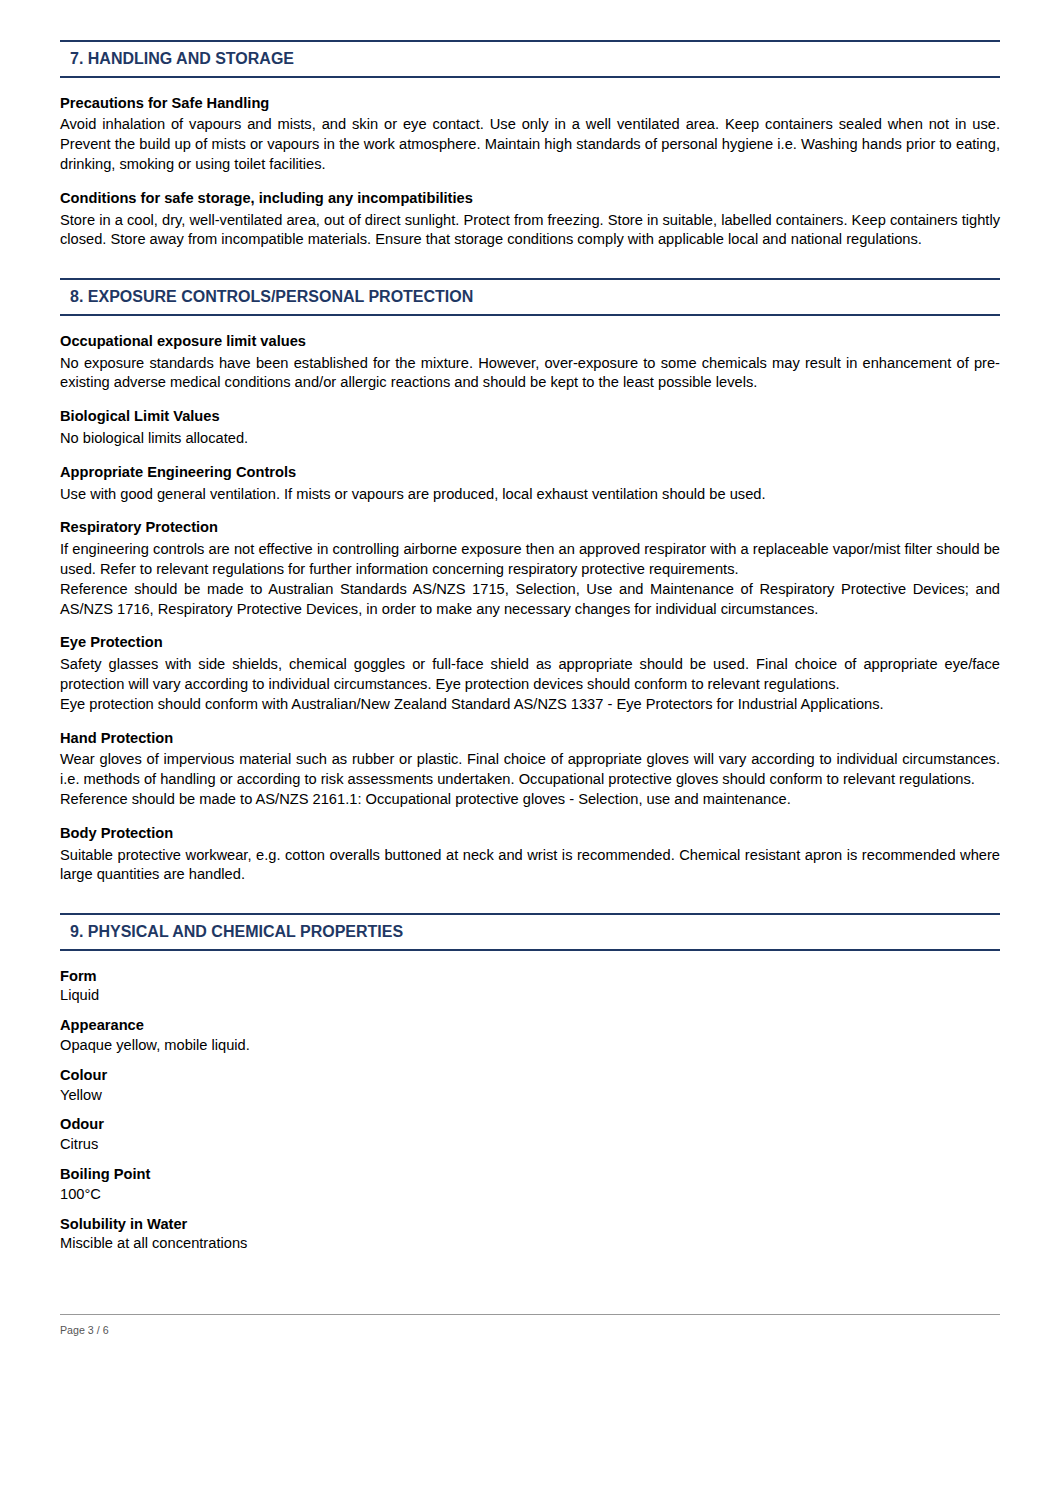7. HANDLING AND STORAGE
Precautions for Safe Handling
Avoid inhalation of vapours and mists, and skin or eye contact. Use only in a well ventilated area. Keep containers sealed when not in use. Prevent the build up of mists or vapours in the work atmosphere. Maintain high standards of personal hygiene i.e. Washing hands prior to eating, drinking, smoking or using toilet facilities.
Conditions for safe storage, including any incompatibilities
Store in a cool, dry, well-ventilated area, out of direct sunlight. Protect from freezing. Store in suitable, labelled containers. Keep containers tightly closed. Store away from incompatible materials. Ensure that storage conditions comply with applicable local and national regulations.
8. EXPOSURE CONTROLS/PERSONAL PROTECTION
Occupational exposure limit values
No exposure standards have been established for the mixture. However, over-exposure to some chemicals may result in enhancement of pre-existing adverse medical conditions and/or allergic reactions and should be kept to the least possible levels.
Biological Limit Values
No biological limits allocated.
Appropriate Engineering Controls
Use with good general ventilation. If mists or vapours are produced, local exhaust ventilation should be used.
Respiratory Protection
If engineering controls are not effective in controlling airborne exposure then an approved respirator with a replaceable vapor/mist filter should be used. Refer to relevant regulations for further information concerning respiratory protective requirements.
Reference should be made to Australian Standards AS/NZS 1715, Selection, Use and Maintenance of Respiratory Protective Devices; and AS/NZS 1716, Respiratory Protective Devices, in order to make any necessary changes for individual circumstances.
Eye Protection
Safety glasses with side shields, chemical goggles or full-face shield as appropriate should be used. Final choice of appropriate eye/face protection will vary according to individual circumstances. Eye protection devices should conform to relevant regulations.
Eye protection should conform with Australian/New Zealand Standard AS/NZS 1337 - Eye Protectors for Industrial Applications.
Hand Protection
Wear gloves of impervious material such as rubber or plastic. Final choice of appropriate gloves will vary according to individual circumstances. i.e. methods of handling or according to risk assessments undertaken. Occupational protective gloves should conform to relevant regulations.
Reference should be made to AS/NZS 2161.1: Occupational protective gloves - Selection, use and maintenance.
Body Protection
Suitable protective workwear, e.g. cotton overalls buttoned at neck and wrist is recommended. Chemical resistant apron is recommended where large quantities are handled.
9. PHYSICAL AND CHEMICAL PROPERTIES
Form
Liquid
Appearance
Opaque yellow, mobile liquid.
Colour
Yellow
Odour
Citrus
Boiling Point
100°C
Solubility in Water
Miscible at all concentrations
Page 3 / 6